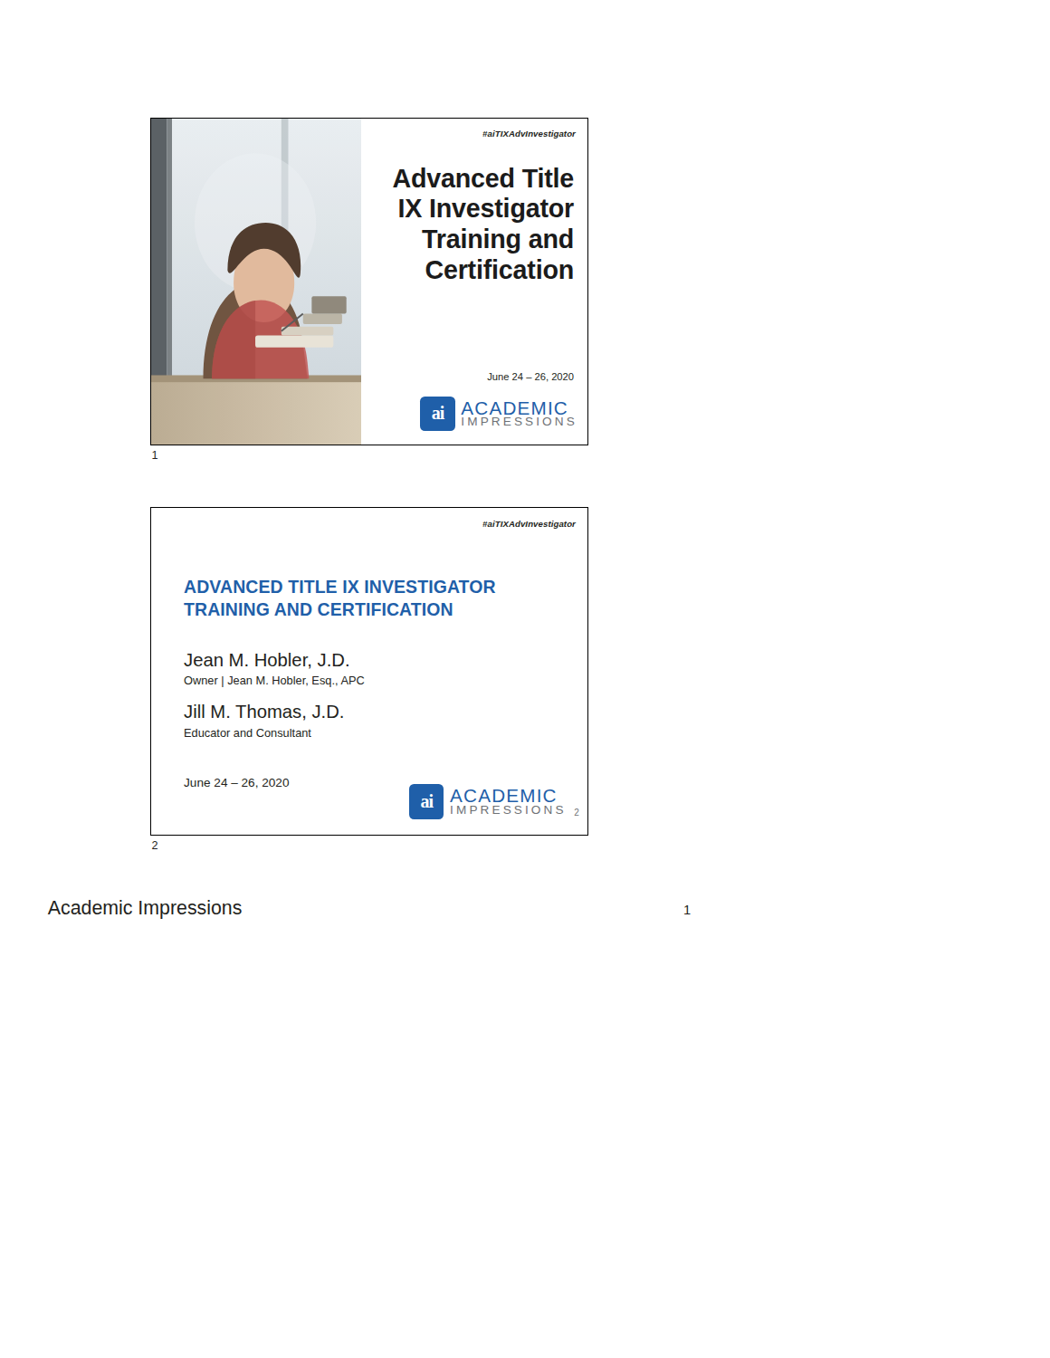#aiTIXAdvInvestigator
Advanced Title
IX Investigator
Training and
Certification
June 24 – 26, 2020
ai
ACADEMIC
IMPRESSIONS
1
#aiTIXAdvInvestigator
ADVANCED TITLE IX INVESTIGATOR
TRAINING AND CERTIFICATION
Jean M. Hobler, J.D.
Owner | Jean M. Hobler, Esq., APC
Jill M. Thomas, J.D.
Educator and Consultant
June 24 – 26, 2020
ai
ACADEMIC
IMPRESSIONS
2
2
Academic Impressions
1